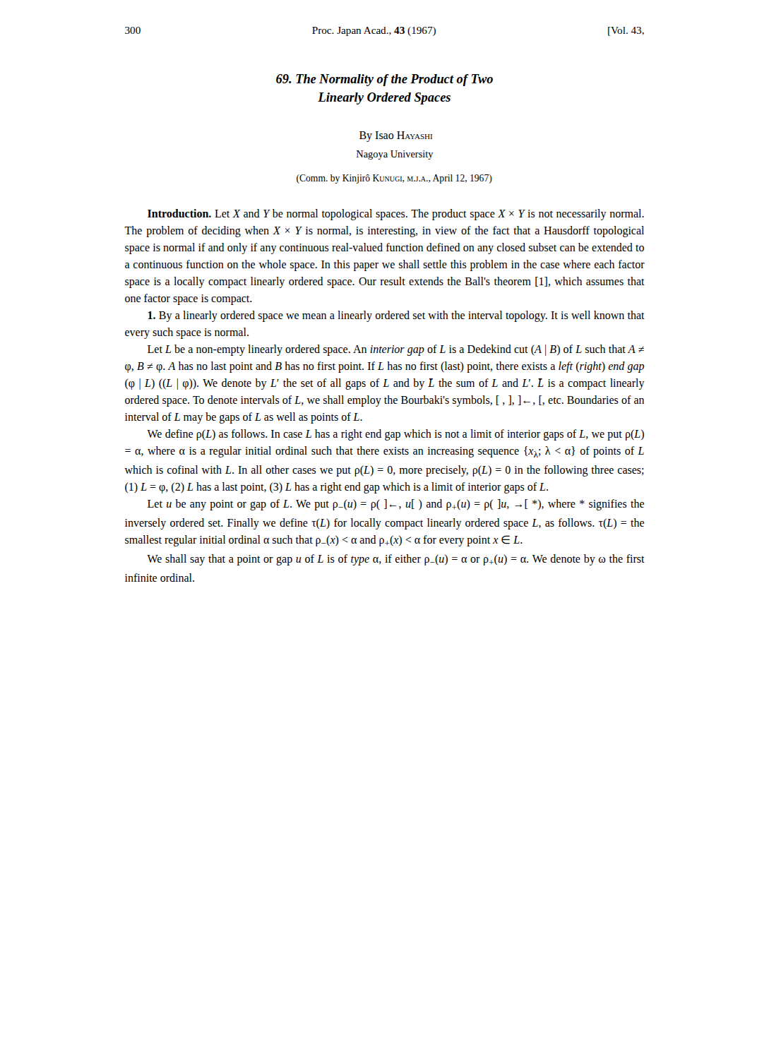300 Proc. Japan Acad., 43 (1967) [Vol. 43,
69. The Normality of the Product of Two
Linearly Ordered Spaces
By Isao Hayashi
Nagoya University
(Comm. by Kinjirô Kunugi, m.j.a., April 12, 1967)
Introduction. Let X and Y be normal topological spaces. The product space X × Y is not necessarily normal. The problem of deciding when X × Y is normal, is interesting, in view of the fact that a Hausdorff topological space is normal if and only if any continuous real-valued function defined on any closed subset can be extended to a continuous function on the whole space. In this paper we shall settle this problem in the case where each factor space is a locally compact linearly ordered space. Our result extends the Ball's theorem [1], which assumes that one factor space is compact.
1. By a linearly ordered space we mean a linearly ordered set with the interval topology. It is well known that every such space is normal.
Let L be a non-empty linearly ordered space. An interior gap of L is a Dedekind cut (A | B) of L such that A ≠ φ, B ≠ φ. A has no last point and B has no first point. If L has no first (last) point, there exists a left (right) end gap (φ | L) ((L | φ)). We denote by L′ the set of all gaps of L and by L̄ the sum of L and L′. L̄ is a compact linearly ordered space. To denote intervals of L, we shall employ the Bourbaki's symbols, [ , ], ]←, [, etc. Boundaries of an interval of L may be gaps of L as well as points of L.
We define ρ(L) as follows. In case L has a right end gap which is not a limit of interior gaps of L, we put ρ(L) = α, where α is a regular initial ordinal such that there exists an increasing sequence {xλ; λ < α} of points of L which is cofinal with L. In all other cases we put ρ(L) = 0, more precisely, ρ(L) = 0 in the following three cases; (1) L = φ, (2) L has a last point, (3) L has a right end gap which is a limit of interior gaps of L.
Let u be any point or gap of L. We put ρ−(u) = ρ( ]←, u[ ) and ρ+(u) = ρ( ]u, →[ *), where * signifies the inversely ordered set. Finally we define τ(L) for locally compact linearly ordered space L, as follows. τ(L) = the smallest regular initial ordinal α such that ρ−(x) < α and ρ+(x) < α for every point x ∈ L.
We shall say that a point or gap u of L is of type α, if either ρ−(u) = α or ρ+(u) = α. We denote by ω the first infinite ordinal.